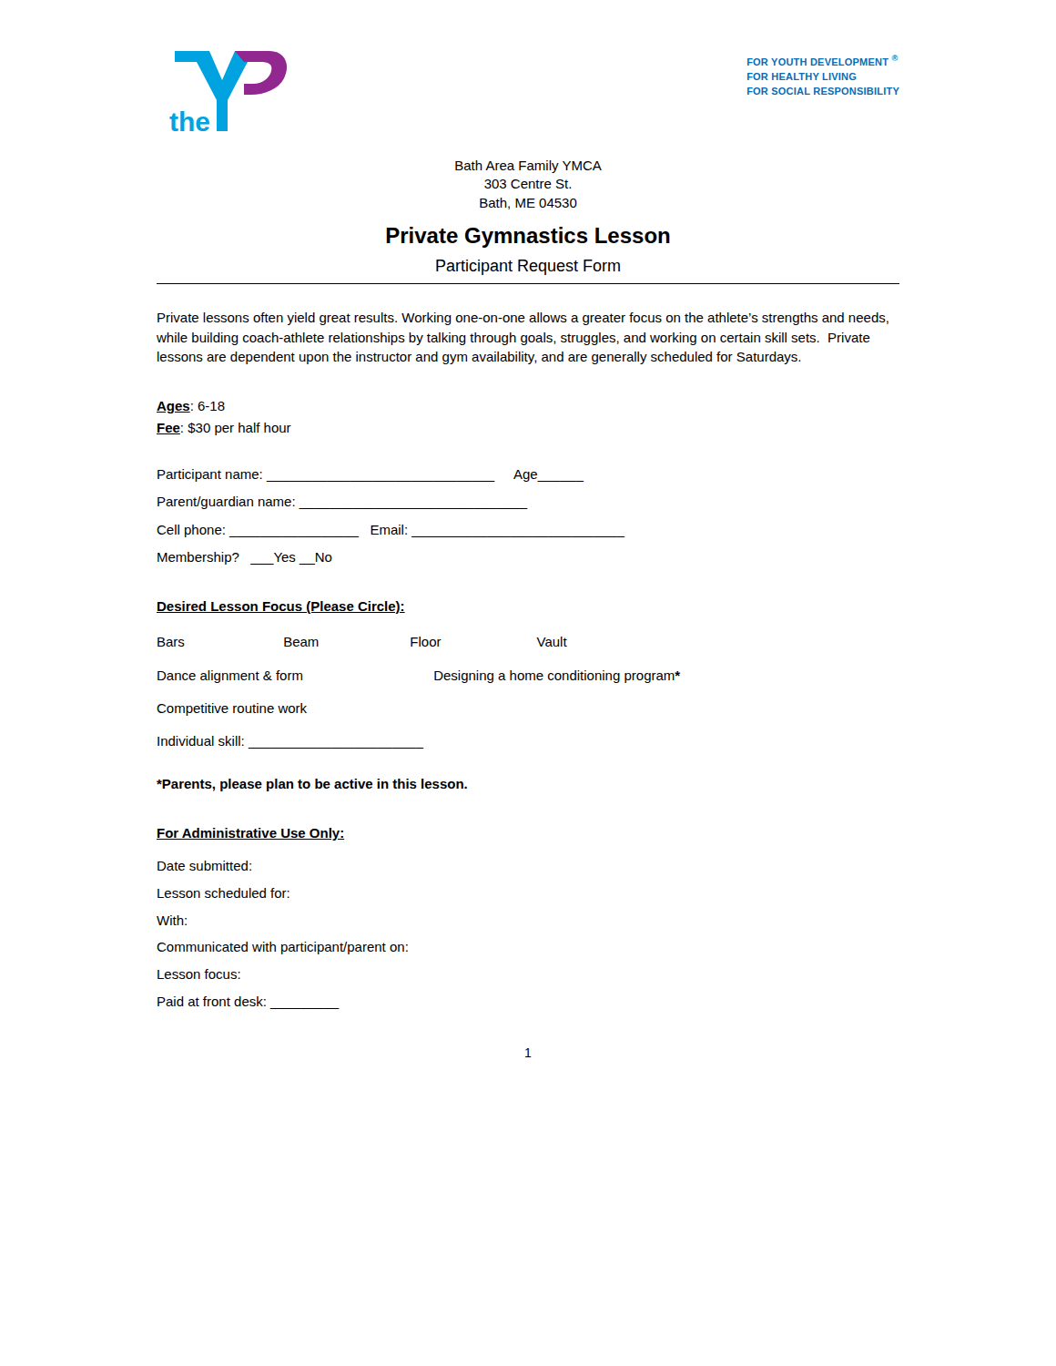the YMCA ®
FOR YOUTH DEVELOPMENT ® FOR HEALTHY LIVING FOR SOCIAL RESPONSIBILITY
Bath Area Family YMCA
303 Centre St.
Bath, ME 04530
Private Gymnastics Lesson
Participant Request Form
Private lessons often yield great results. Working one-on-one allows a greater focus on the athlete’s strengths and needs, while building coach-athlete relationships by talking through goals, struggles, and working on certain skill sets. Private lessons are dependent upon the instructor and gym availability, and are generally scheduled for Saturdays.
Ages: 6-18
Fee: $30 per half hour
Participant name: ______________________________ Age______
Parent/guardian name: ______________________________
Cell phone: _________________ Email: ____________________________
Membership? ___Yes __No
Desired Lesson Focus (Please Circle):
Bars Beam Floor Vault
Dance alignment & form Designing a home conditioning program*
Competitive routine work
Individual skill: _______________________
*Parents, please plan to be active in this lesson.
For Administrative Use Only:
Date submitted:
Lesson scheduled for:
With:
Communicated with participant/parent on:
Lesson focus:
Paid at front desk: _________
1